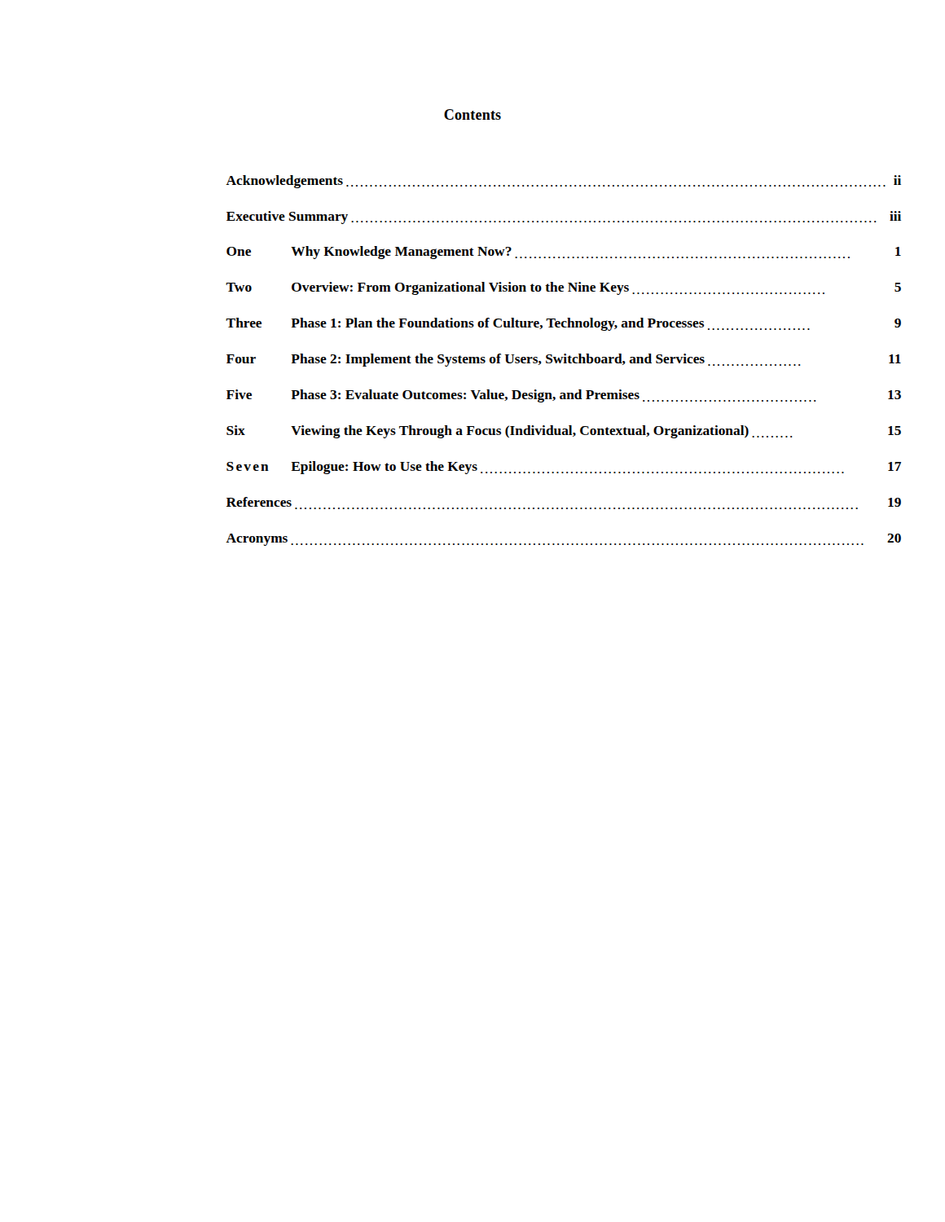Contents
| Acknowledgements .................................................................................................................. | ii |
| Executive Summary ............................................................................................................... | iii |
| One | Why Knowledge Management Now? ....................................................................... | 1 |
| Two | Overview: From Organizational Vision to the Nine Keys ......................................... | 5 |
| Three | Phase 1: Plan the Foundations of Culture, Technology, and Processes ...................... | 9 |
| Four | Phase 2: Implement the Systems of Users, Switchboard, and Services .................... | 11 |
| Five | Phase 3: Evaluate Outcomes: Value, Design, and Premises ..................................... | 13 |
| Six | Viewing the Keys Through a Focus (Individual, Contextual, Organizational) ......... | 15 |
| Seven | Epilogue: How to Use the Keys ............................................................................. | 17 |
| References ....................................................................................................................... | 19 |
| Acronyms ......................................................................................................................... | 20 |